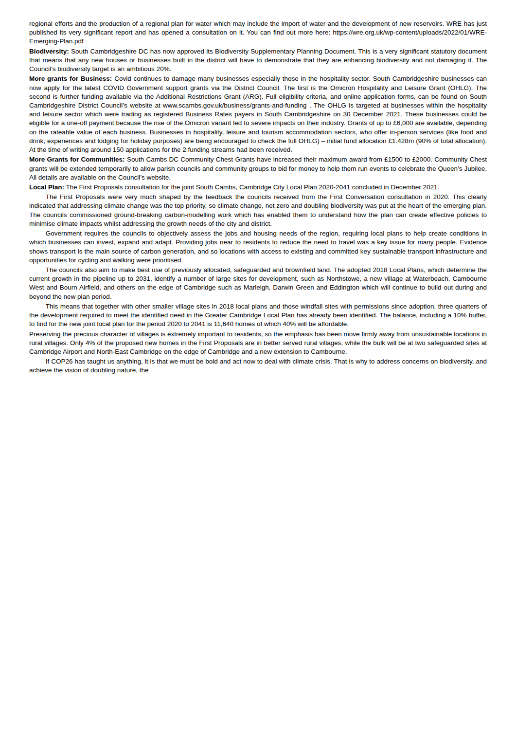regional efforts and the production of a regional plan for water which may include the import of water and the development of new reservoirs. WRE has just published its very significant report and has opened a consultation on it. You can find out more here: https://wre.org.uk/wp-content/uploads/2022/01/WRE-Emerging-Plan.pdf
Biodiversity: South Cambridgeshire DC has now approved its Biodiversity Supplementary Planning Document. This is a very significant statutory document that means that any new houses or businesses built in the district will have to demonstrate that they are enhancing biodiversity and not damaging it. The Council’s biodiversity target is an ambitious 20%.
More grants for Business: Covid continues to damage many businesses especially those in the hospitality sector. South Cambridgeshire businesses can now apply for the latest COVID Government support grants via the District Council. The first is the Omicron Hospitality and Leisure Grant (OHLG). The second is further funding available via the Additional Restrictions Grant (ARG). Full eligibility criteria, and online application forms, can be found on South Cambridgeshire District Council’s website at www.scambs.gov.uk/business/grants-and-funding . The OHLG is targeted at businesses within the hospitality and leisure sector which were trading as registered Business Rates payers in South Cambridgeshire on 30 December 2021. These businesses could be eligible for a one-off payment because the rise of the Omicron variant led to severe impacts on their industry. Grants of up to £6,000 are available, depending on the rateable value of each business. Businesses in hospitality, leisure and tourism accommodation sectors, who offer in-person services (like food and drink, experiences and lodging for holiday purposes) are being encouraged to check the full OHLG) – initial fund allocation £1.428m (90% of total allocation). At the time of writing around 150 applications for the 2 funding streams had been received.
More Grants for Communities: South Cambs DC Community Chest Grants have increased their maximum award from £1500 to £2000. Community Chest grants will be extended temporarily to allow parish councils and community groups to bid for money to help them run events to celebrate the Queen’s Jubilee. All details are available on the Council’s website.
Local Plan: The First Proposals consultation for the joint South Cambs, Cambridge City Local Plan 2020-2041 concluded in December 2021.
The First Proposals were very much shaped by the feedback the councils received from the First Conversation consultation in 2020. This clearly indicated that addressing climate change was the top priority, so climate change, net zero and doubling biodiversity was put at the heart of the emerging plan. The councils commissioned ground-breaking carbon-modelling work which has enabled them to understand how the plan can create effective policies to minimise climate impacts whilst addressing the growth needs of the city and district.
Government requires the councils to objectively assess the jobs and housing needs of the region, requiring local plans to help create conditions in which businesses can invest, expand and adapt. Providing jobs near to residents to reduce the need to travel was a key issue for many people. Evidence shows transport is the main source of carbon generation, and so locations with access to existing and committed key sustainable transport infrastructure and opportunities for cycling and walking were prioritised.
The councils also aim to make best use of previously allocated, safeguarded and brownfield land. The adopted 2018 Local Plans, which determine the current growth in the pipeline up to 2031, identify a number of large sites for development, such as Northstowe, a new village at Waterbeach, Cambourne West and Bourn Airfield, and others on the edge of Cambridge such as Marleigh, Darwin Green and Eddington which will continue to build out during and beyond the new plan period.
This means that together with other smaller village sites in 2018 local plans and those windfall sites with permissions since adoption, three quarters of the development required to meet the identified need in the Greater Cambridge Local Plan has already been identified. The balance, including a 10% buffer, to find for the new joint local plan for the period 2020 to 2041 is 11,640 homes of which 40% will be affordable.
Preserving the precious character of villages is extremely important to residents, so the emphasis has been move firmly away from unsustainable locations in rural villages. Only 4% of the proposed new homes in the First Proposals are in better served rural villages, while the bulk will be at two safeguarded sites at Cambridge Airport and North-East Cambridge on the edge of Cambridge and a new extension to Cambourne.
If COP26 has taught us anything, it is that we must be bold and act now to deal with climate crisis. That is why to address concerns on biodiversity, and achieve the vision of doubling nature, the